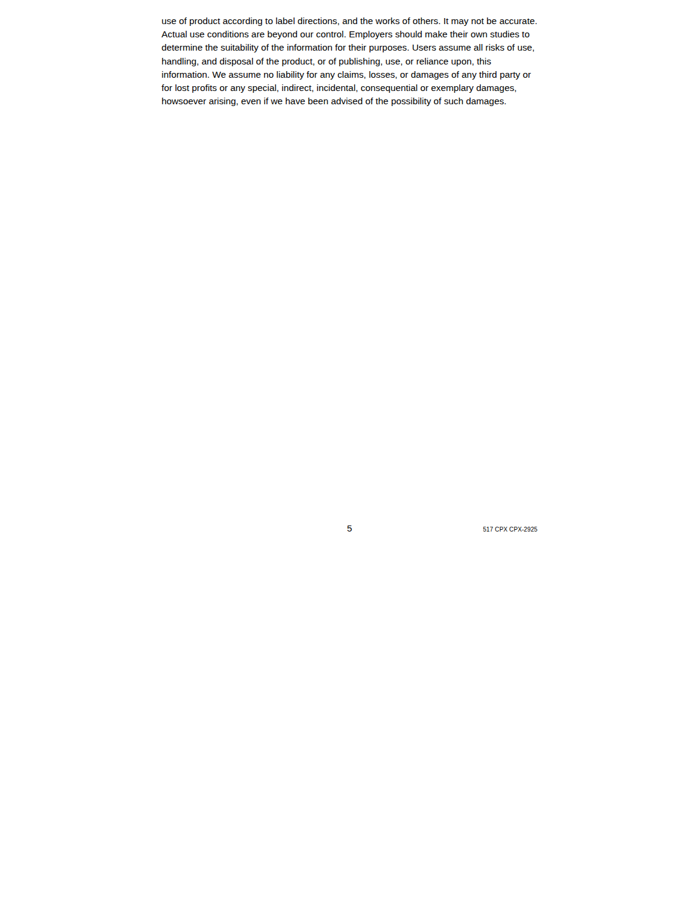use of product according to label directions, and the works of others. It may not be accurate. Actual use conditions are beyond our control. Employers should make their own studies to determine the suitability of the information for their purposes. Users assume all risks of use, handling, and disposal of the product, or of publishing, use, or reliance upon, this information. We assume no liability for any claims, losses, or damages of any third party or for lost profits or any special, indirect, incidental, consequential or exemplary damages, howsoever arising, even if we have been advised of the possibility of such damages.
5 517 CPX CPX-2925